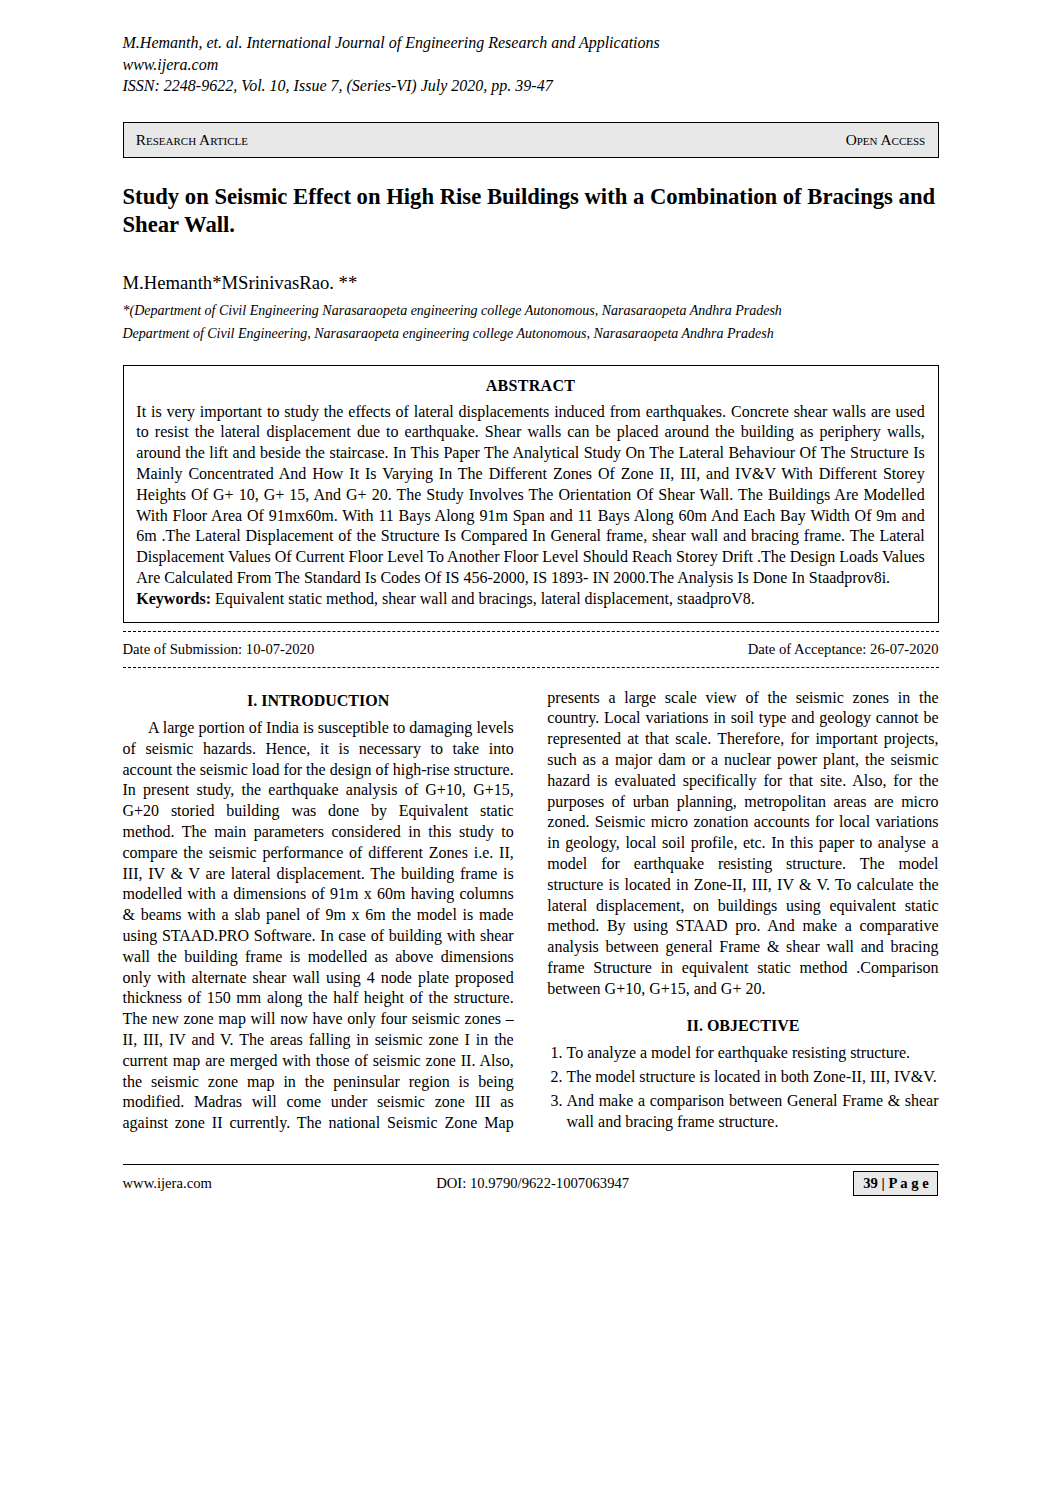M.Hemanth, et. al. International Journal of Engineering Research and Applications
www.ijera.com
ISSN: 2248-9622, Vol. 10, Issue 7, (Series-VI) July 2020, pp. 39-47
Research Article Open Access
Study on Seismic Effect on High Rise Buildings with a Combination of Bracings and Shear Wall.
M.Hemanth*MSrinivasRao. **
*(Department of Civil Engineering Narasaraopeta engineering college Autonomous, Narasaraopeta Andhra Pradesh
Department of Civil Engineering, Narasaraopeta engineering college Autonomous, Narasaraopeta Andhra Pradesh
ABSTRACT
It is very important to study the effects of lateral displacements induced from earthquakes. Concrete shear walls are used to resist the lateral displacement due to earthquake. Shear walls can be placed around the building as periphery walls, around the lift and beside the staircase. In This Paper The Analytical Study On The Lateral Behaviour Of The Structure Is Mainly Concentrated And How It Is Varying In The Different Zones Of Zone II, III, and IV&V With Different Storey Heights Of G+ 10, G+ 15, And G+ 20. The Study Involves The Orientation Of Shear Wall. The Buildings Are Modelled With Floor Area Of 91mx60m. With 11 Bays Along 91m Span and 11 Bays Along 60m And Each Bay Width Of 9m and 6m .The Lateral Displacement of the Structure Is Compared In General frame, shear wall and bracing frame. The Lateral Displacement Values Of Current Floor Level To Another Floor Level Should Reach Storey Drift .The Design Loads Values Are Calculated From The Standard Is Codes Of IS 456-2000, IS 1893- IN 2000.The Analysis Is Done In Staadprov8i.
Keywords: Equivalent static method, shear wall and bracings, lateral displacement, staadproV8.
Date of Submission: 10-07-2020 Date of Acceptance: 26-07-2020
I. INTRODUCTION
A large portion of India is susceptible to damaging levels of seismic hazards. Hence, it is necessary to take into account the seismic load for the design of high-rise structure. In present study, the earthquake analysis of G+10, G+15, G+20 storied building was done by Equivalent static method. The main parameters considered in this study to compare the seismic performance of different Zones i.e. II, III, IV & V are lateral displacement. The building frame is modelled with a dimensions of 91m x 60m having columns & beams with a slab panel of 9m x 6m the model is made using STAAD.PRO Software. In case of building with shear wall the building frame is modelled as above dimensions only with alternate shear wall using 4 node plate proposed thickness of 150 mm along the half height of the structure. The new zone map will now have only four seismic zones – II, III, IV and V. The areas falling in seismic zone I in the current map are merged with those of seismic zone II. Also, the seismic zone map in the peninsular region is being modified. Madras will come under seismic zone III as against zone II currently. The national Seismic Zone Map presents a large scale view of the seismic zones in the country. Local variations in soil type and geology cannot be represented at that scale. Therefore, for important projects, such as a major dam or a nuclear power plant, the seismic hazard is evaluated specifically for that site. Also, for the purposes of urban planning, metropolitan areas are micro zoned. Seismic micro zonation accounts for local variations in geology, local soil profile, etc. In this paper to analyse a model for earthquake resisting structure. The model structure is located in Zone-II, III, IV & V. To calculate the lateral displacement, on buildings using equivalent static method. By using STAAD pro. And make a comparative analysis between general Frame & shear wall and bracing frame Structure in equivalent static method .Comparison between G+10, G+15, and G+ 20.
II. OBJECTIVE
To analyze a model for earthquake resisting structure.
The model structure is located in both Zone-II, III, IV&V.
And make a comparison between General Frame & shear wall and bracing frame structure.
www.ijera.com DOI: 10.9790/9622-1007063947 39 | P a g e